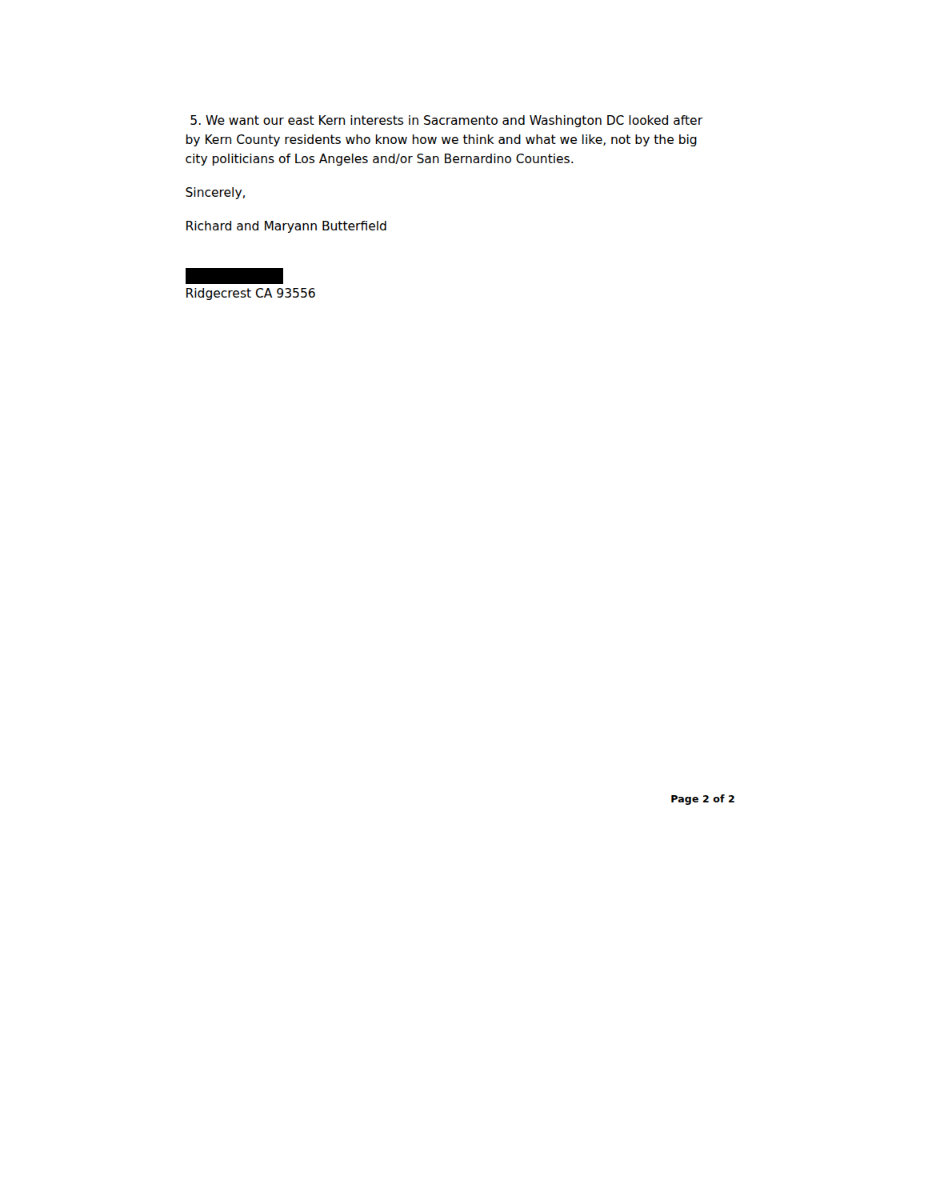5. We want our east Kern interests in Sacramento and Washington DC looked after by Kern County residents who know how we think and what we like, not by the big city politicians of Los Angeles and/or San Bernardino Counties.
Sincerely,
Richard and Maryann Butterfield
Ridgecrest CA 93556
Page 2 of 2